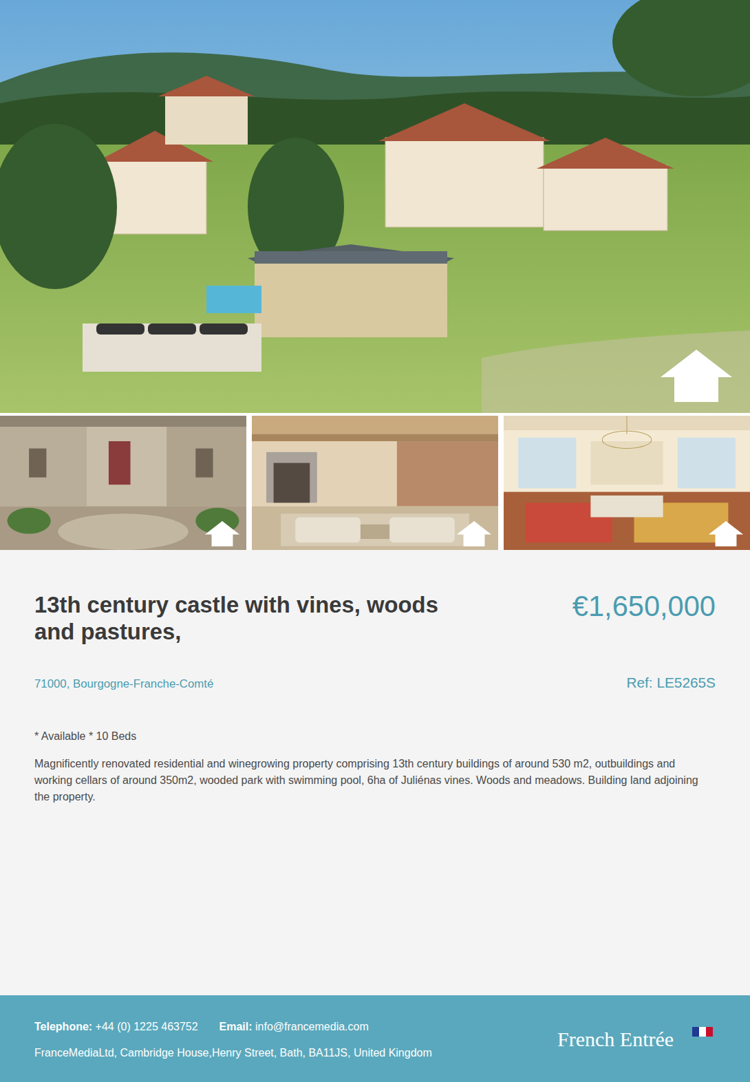13th century castle with vines, woods and pastures,
€1,650,000
71000, Bourgogne-Franche-Comté
Ref: LE5265S
* Available * 10 Beds
Magnificently renovated residential and winegrowing property comprising 13th century buildings of around 530 m2, outbuildings and working cellars of around 350m2, wooded park with swimming pool, 6ha of Juliénas vines. Woods and meadows. Building land adjoining the property.
Telephone: +44 (0) 1225 463752 Email: info@francemedia.com
FranceMediaLtd, Cambridge House,Henry Street, Bath, BA11JS, United Kingdom
French Entrée